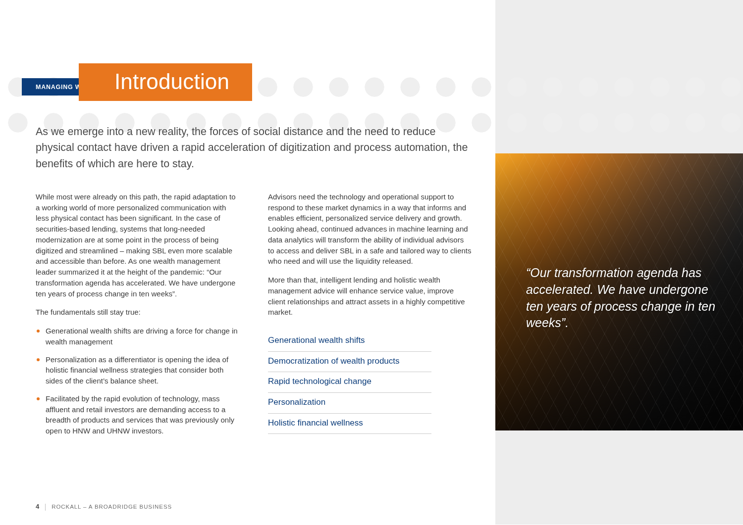“Our transformation agenda has accelerated. We have undergone ten years of process change in ten weeks”.
Managing Wealth
Introduction
As we emerge into a new reality, the forces of social distance and the need to reduce physical contact have driven a rapid acceleration of digitization and process automation, the benefits of which are here to stay.
While most were already on this path, the rapid adaptation to a working world of more personalized communication with less physical contact has been significant. In the case of securities-based lending, systems that long-needed modernization are at some point in the process of being digitized and streamlined – making SBL even more scalable and accessible than before. As one wealth management leader summarized it at the height of the pandemic: “Our transformation agenda has accelerated. We have undergone ten years of process change in ten weeks”.
The fundamentals still stay true:
Generational wealth shifts are driving a force for change in wealth management
Personalization as a differentiator is opening the idea of holistic financial wellness strategies that consider both sides of the client’s balance sheet.
Facilitated by the rapid evolution of technology, mass affluent and retail investors are demanding access to a breadth of products and services that was previously only open to HNW and UHNW investors.
Advisors need the technology and operational support to respond to these market dynamics in a way that informs and enables efficient, personalized service delivery and growth. Looking ahead, continued advances in machine learning and data analytics will transform the ability of individual advisors to access and deliver SBL in a safe and tailored way to clients who need and will use the liquidity released.
More than that, intelligent lending and holistic wealth management advice will enhance service value, improve client relationships and attract assets in a highly competitive market.
Generational wealth shifts
Democratization of wealth products
Rapid technological change
Personalization
Holistic financial wellness
4 Rockall – a Broadridge business